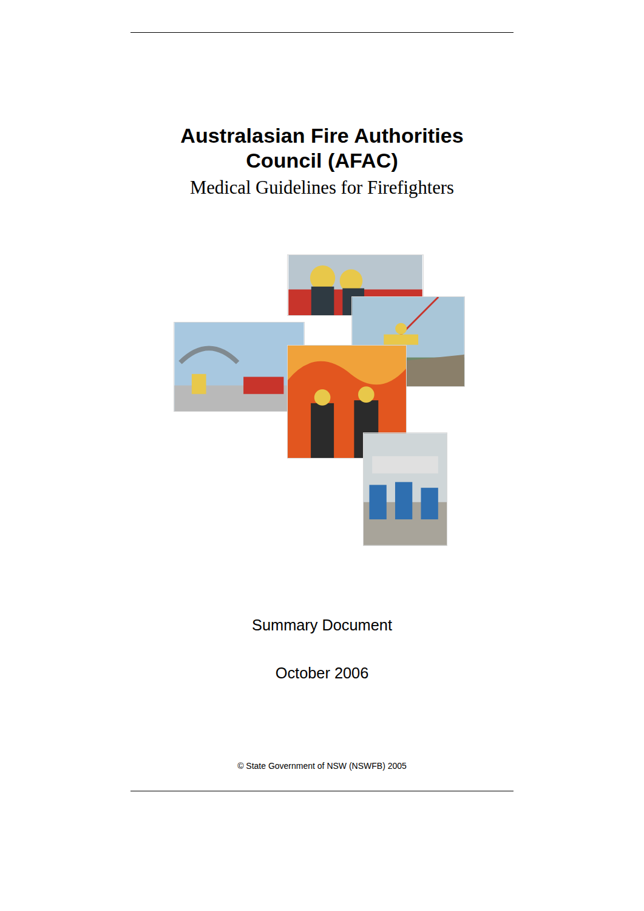Australasian Fire Authorities
Council (AFAC)
Medical Guidelines for Firefighters
Summary Document
October 2006
© State Government of NSW (NSWFB) 2005